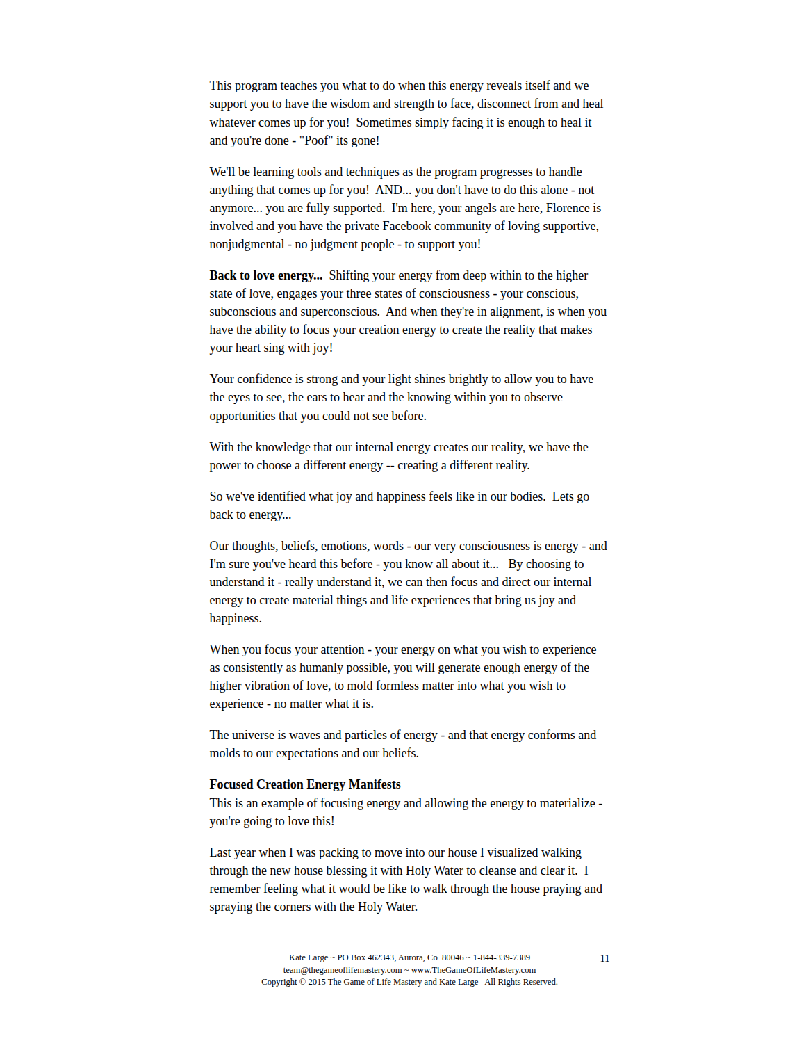This program teaches you what to do when this energy reveals itself and we support you to have the wisdom and strength to face, disconnect from and heal whatever comes up for you! Sometimes simply facing it is enough to heal it and you're done - "Poof" its gone!
We'll be learning tools and techniques as the program progresses to handle anything that comes up for you! AND... you don't have to do this alone - not anymore... you are fully supported. I'm here, your angels are here, Florence is involved and you have the private Facebook community of loving supportive, nonjudgmental - no judgment people - to support you!
Back to love energy... Shifting your energy from deep within to the higher state of love, engages your three states of consciousness - your conscious, subconscious and superconscious. And when they're in alignment, is when you have the ability to focus your creation energy to create the reality that makes your heart sing with joy!
Your confidence is strong and your light shines brightly to allow you to have the eyes to see, the ears to hear and the knowing within you to observe opportunities that you could not see before.
With the knowledge that our internal energy creates our reality, we have the power to choose a different energy -- creating a different reality.
So we've identified what joy and happiness feels like in our bodies. Lets go back to energy...
Our thoughts, beliefs, emotions, words - our very consciousness is energy - and I'm sure you've heard this before - you know all about it... By choosing to understand it - really understand it, we can then focus and direct our internal energy to create material things and life experiences that bring us joy and happiness.
When you focus your attention - your energy on what you wish to experience as consistently as humanly possible, you will generate enough energy of the higher vibration of love, to mold formless matter into what you wish to experience - no matter what it is.
The universe is waves and particles of energy - and that energy conforms and molds to our expectations and our beliefs.
Focused Creation Energy Manifests
This is an example of focusing energy and allowing the energy to materialize - you're going to love this!
Last year when I was packing to move into our house I visualized walking through the new house blessing it with Holy Water to cleanse and clear it. I remember feeling what it would be like to walk through the house praying and spraying the corners with the Holy Water.
11
Kate Large ~ PO Box 462343, Aurora, Co 80046 ~ 1-844-339-7389
team@thegameoflifemastery.com ~ www.TheGameOfLifeMastery.com
Copyright © 2015 The Game of Life Mastery and Kate Large All Rights Reserved.